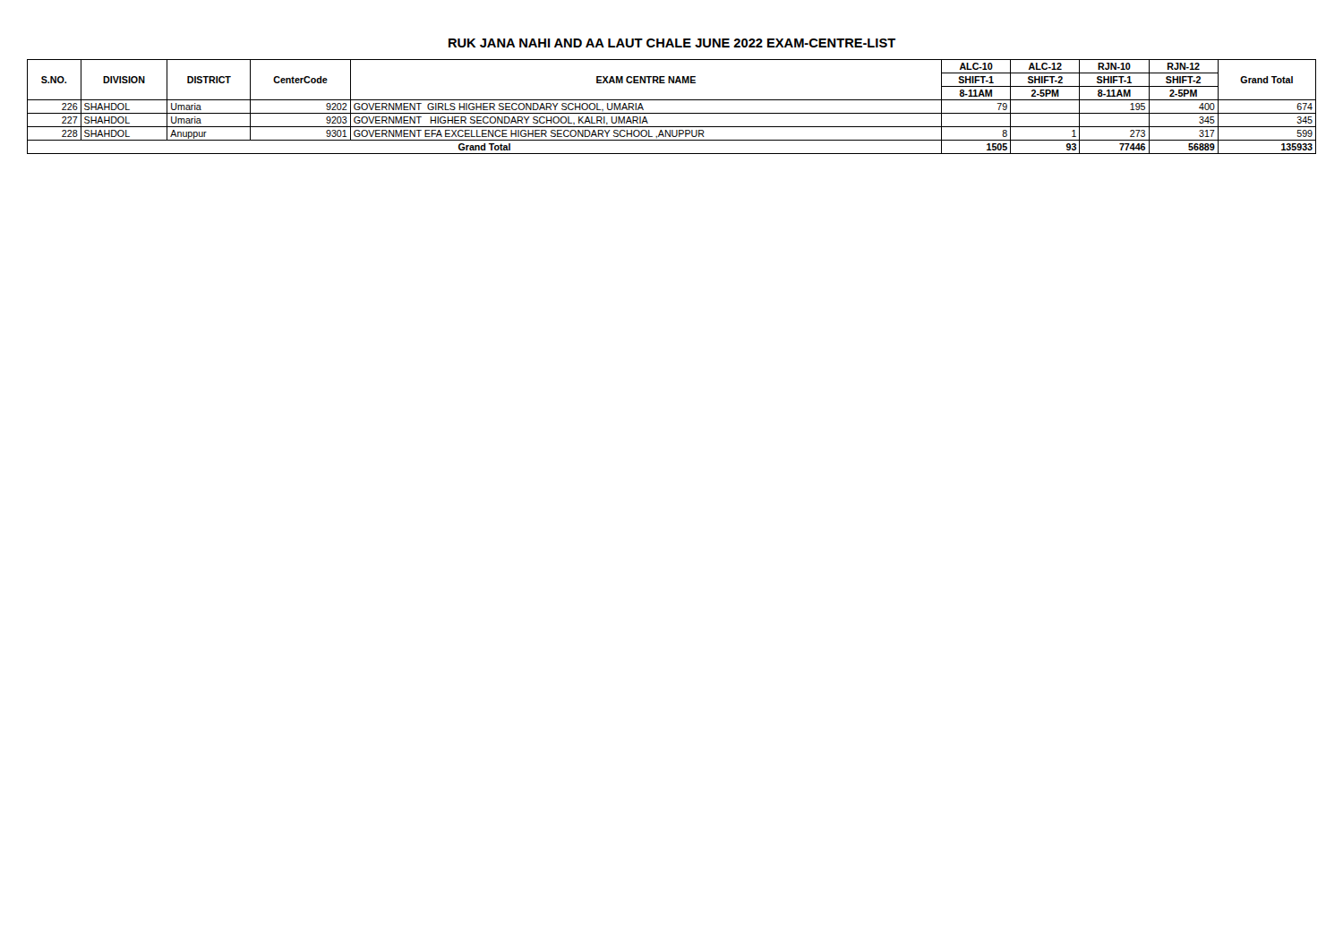RUK JANA NAHI AND AA LAUT CHALE JUNE 2022 EXAM-CENTRE-LIST
| S.NO. | DIVISION | DISTRICT | CenterCode | EXAM CENTRE NAME | ALC-10 | ALC-12 | RJN-10 | RJN-12 | Grand Total |
| --- | --- | --- | --- | --- | --- | --- | --- | --- | --- |
| SHIFT-1 | SHIFT-2 | SHIFT-1 | SHIFT-2 |
| 8-11AM | 2-5PM | 8-11AM | 2-5PM |
| 226 | SHAHDOL | Umaria | 9202 | GOVERNMENT GIRLS HIGHER SECONDARY SCHOOL, UMARIA | 79 | | 195 | 400 | 674 |
| 227 | SHAHDOL | Umaria | 9203 | GOVERNMENT HIGHER SECONDARY SCHOOL, KALRI, UMARIA | | | | 345 | 345 |
| 228 | SHAHDOL | Anuppur | 9301 | GOVERNMENT EFA EXCELLENCE HIGHER SECONDARY SCHOOL ,ANUPPUR | 8 | 1 | 273 | 317 | 599 |
| Grand Total | 1505 | 93 | 77446 | 56889 | 135933 |